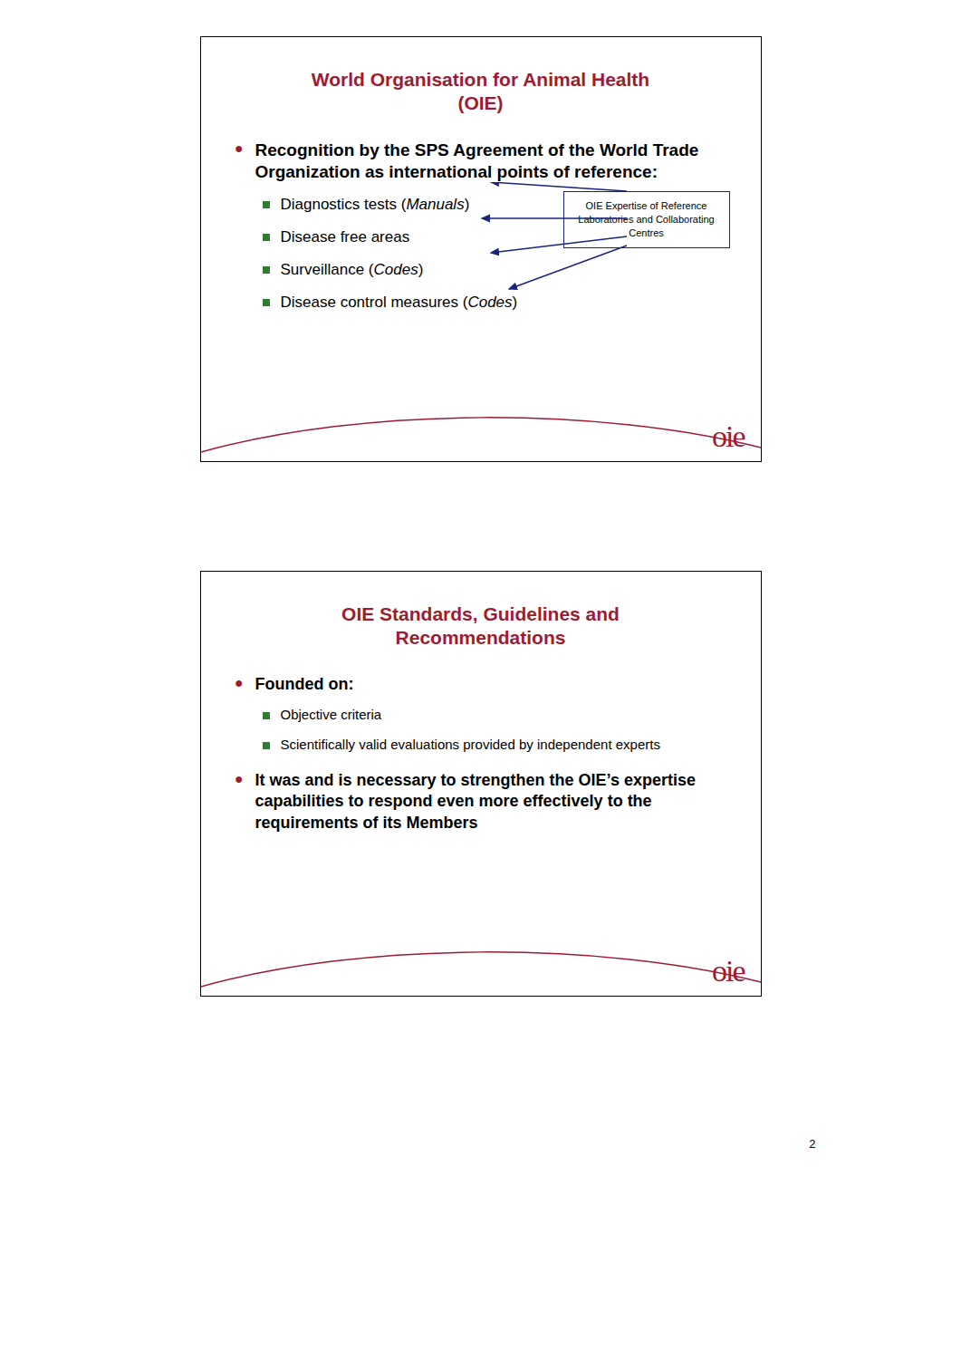World Organisation for Animal Health
(OIE)
Recognition by the SPS Agreement of the World Trade Organization as international points of reference:
Diagnostics tests (Manuals)
Disease free areas
Surveillance (Codes)
Disease control measures (Codes)
OIE Expertise of Reference Laboratories and Collaborating Centres
oie
OIE Standards, Guidelines and
Recommendations
Founded on:
Objective criteria
Scientifically valid evaluations provided by independent experts
It was and is necessary to strengthen the OIE’s expertise capabilities to respond even more effectively to the requirements of its Members
oie
2